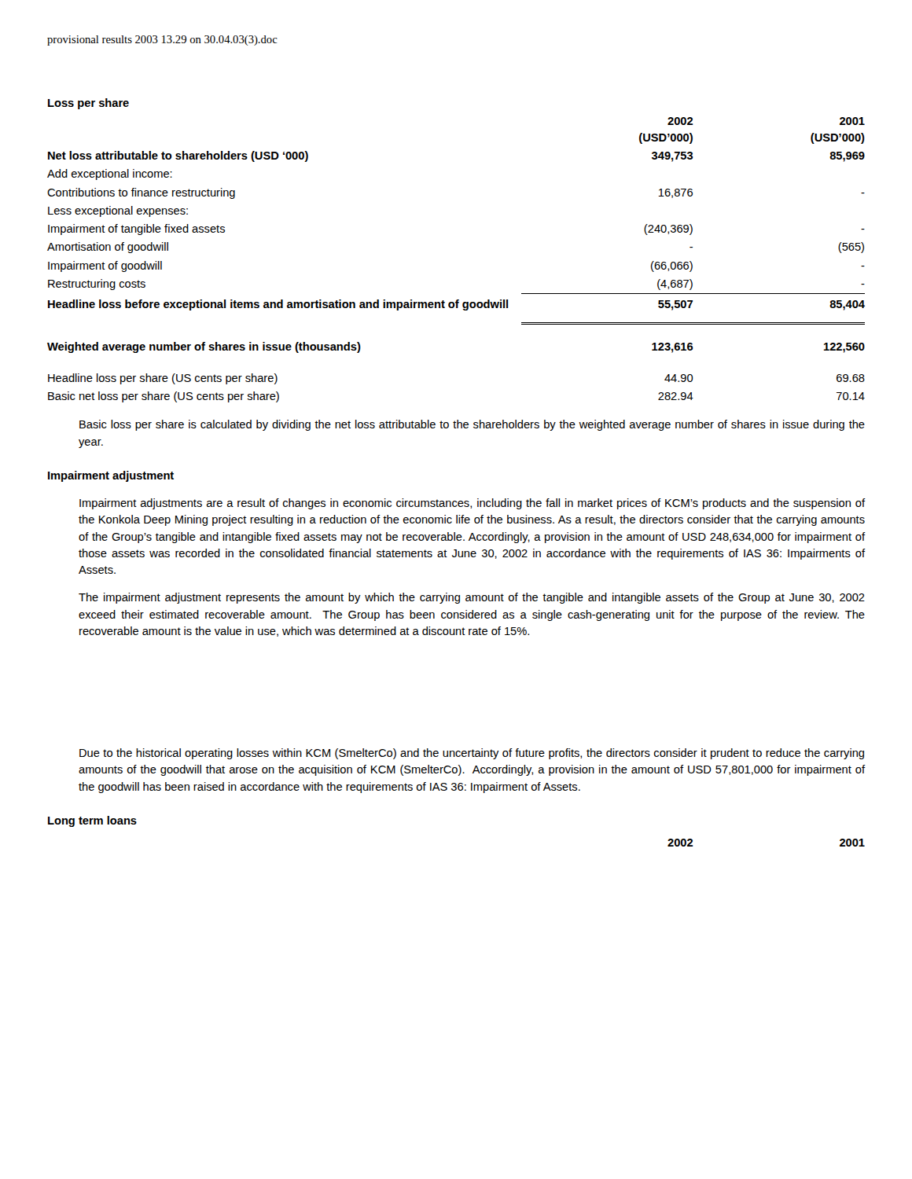provisional results 2003 13.29 on 30.04.03(3).doc
Loss per share
| | 2002 (USD’000) | 2001 (USD’000) |
| Net loss attributable to shareholders (USD ‘000) | 349,753 | 85,969 |
| Add exceptional income: | | |
| Contributions to finance restructuring | 16,876 | - |
| Less exceptional expenses: | | |
| Impairment of tangible fixed assets | (240,369) | - |
| Amortisation of goodwill | - | (565) |
| Impairment of goodwill | (66,066) | - |
| Restructuring costs | (4,687) | - |
| Headline loss before exceptional items and amortisation and impairment of goodwill | 55,507 | 85,404 |
| Weighted average number of shares in issue (thousands) | 123,616 | 122,560 |
| Headline loss per share (US cents per share) | 44.90 | 69.68 |
| Basic net loss per share (US cents per share) | 282.94 | 70.14 |
Basic loss per share is calculated by dividing the net loss attributable to the shareholders by the weighted average number of shares in issue during the year.
Impairment adjustment
Impairment adjustments are a result of changes in economic circumstances, including the fall in market prices of KCM’s products and the suspension of the Konkola Deep Mining project resulting in a reduction of the economic life of the business. As a result, the directors consider that the carrying amounts of the Group’s tangible and intangible fixed assets may not be recoverable. Accordingly, a provision in the amount of USD 248,634,000 for impairment of those assets was recorded in the consolidated financial statements at June 30, 2002 in accordance with the requirements of IAS 36: Impairments of Assets.
The impairment adjustment represents the amount by which the carrying amount of the tangible and intangible assets of the Group at June 30, 2002 exceed their estimated recoverable amount. The Group has been considered as a single cash-generating unit for the purpose of the review. The recoverable amount is the value in use, which was determined at a discount rate of 15%.
Due to the historical operating losses within KCM (SmelterCo) and the uncertainty of future profits, the directors consider it prudent to reduce the carrying amounts of the goodwill that arose on the acquisition of KCM (SmelterCo). Accordingly, a provision in the amount of USD 57,801,000 for impairment of the goodwill has been raised in accordance with the requirements of IAS 36: Impairment of Assets.
Long term loans
| | 2002 | 2001 |